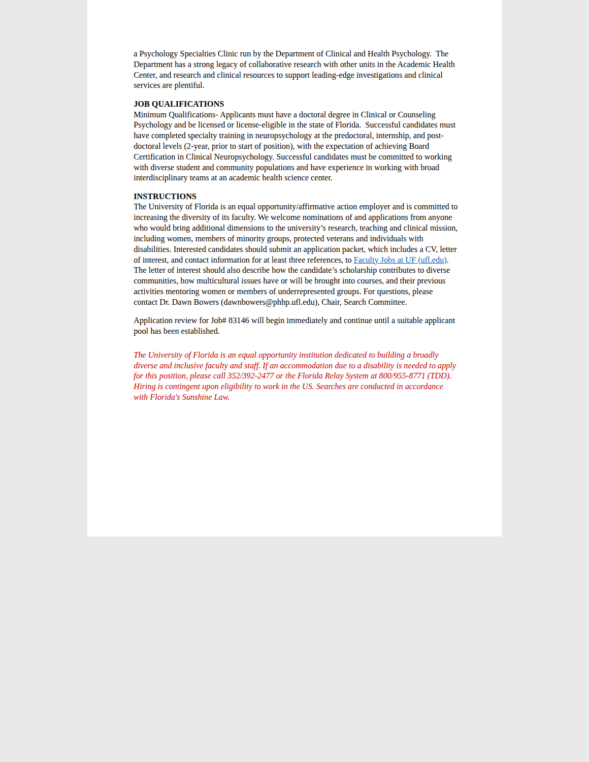a Psychology Specialties Clinic run by the Department of Clinical and Health Psychology. The Department has a strong legacy of collaborative research with other units in the Academic Health Center, and research and clinical resources to support leading-edge investigations and clinical services are plentiful.
Job Qualifications
Minimum Qualifications- Applicants must have a doctoral degree in Clinical or Counseling Psychology and be licensed or license-eligible in the state of Florida. Successful candidates must have completed specialty training in neuropsychology at the predoctoral, internship, and post-doctoral levels (2-year, prior to start of position), with the expectation of achieving Board Certification in Clinical Neuropsychology. Successful candidates must be committed to working with diverse student and community populations and have experience in working with broad interdisciplinary teams at an academic health science center.
Instructions
The University of Florida is an equal opportunity/affirmative action employer and is committed to increasing the diversity of its faculty. We welcome nominations of and applications from anyone who would bring additional dimensions to the university’s research, teaching and clinical mission, including women, members of minority groups, protected veterans and individuals with disabilities. Interested candidates should submit an application packet, which includes a CV, letter of interest, and contact information for at least three references, to Faculty Jobs at UF (ufl.edu). The letter of interest should also describe how the candidate’s scholarship contributes to diverse communities, how multicultural issues have or will be brought into courses, and their previous activities mentoring women or members of underrepresented groups. For questions, please contact Dr. Dawn Bowers (dawnbowers@phhp.ufl.edu), Chair, Search Committee.
Application review for Job# 83146 will begin immediately and continue until a suitable applicant pool has been established.
The University of Florida is an equal opportunity institution dedicated to building a broadly diverse and inclusive faculty and staff. If an accommodation due to a disability is needed to apply for this position, please call 352/392-2477 or the Florida Relay System at 800/955-8771 (TDD). Hiring is contingent upon eligibility to work in the US. Searches are conducted in accordance with Florida's Sunshine Law.